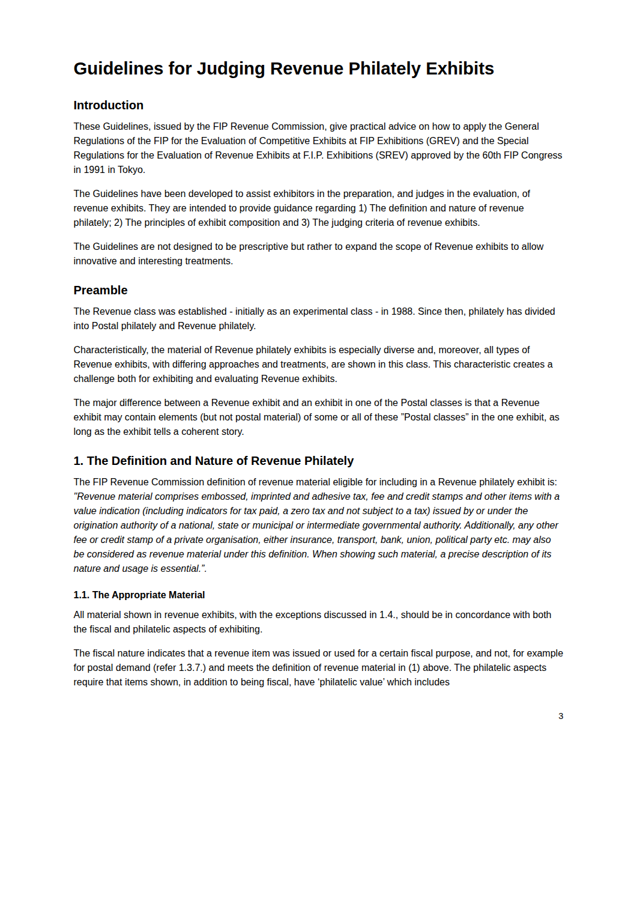Guidelines for Judging Revenue Philately Exhibits
Introduction
These Guidelines, issued by the FIP Revenue Commission, give practical advice on how to apply the General Regulations of the FIP for the Evaluation of Competitive Exhibits at FIP Exhibitions (GREV) and the Special Regulations for the Evaluation of Revenue Exhibits at F.I.P. Exhibitions (SREV) approved by the 60th FIP Congress in 1991 in Tokyo.
The Guidelines have been developed to assist exhibitors in the preparation, and judges in the evaluation, of revenue exhibits. They are intended to provide guidance regarding 1) The definition and nature of revenue philately; 2) The principles of exhibit composition and 3) The judging criteria of revenue exhibits.
The Guidelines are not designed to be prescriptive but rather to expand the scope of Revenue exhibits to allow innovative and interesting treatments.
Preamble
The Revenue class was established - initially as an experimental class - in 1988. Since then, philately has divided into Postal philately and Revenue philately.
Characteristically, the material of Revenue philately exhibits is especially diverse and, moreover, all types of Revenue exhibits, with differing approaches and treatments, are shown in this class. This characteristic creates a challenge both for exhibiting and evaluating Revenue exhibits.
The major difference between a Revenue exhibit and an exhibit in one of the Postal classes is that a Revenue exhibit may contain elements (but not postal material) of some or all of these ”Postal classes” in the one exhibit, as long as the exhibit tells a coherent story.
1. The Definition and Nature of Revenue Philately
The FIP Revenue Commission definition of revenue material eligible for including in a Revenue philately exhibit is: "Revenue material comprises embossed, imprinted and adhesive tax, fee and credit stamps and other items with a value indication (including indicators for tax paid, a zero tax and not subject to a tax) issued by or under the origination authority of a national, state or municipal or intermediate governmental authority. Additionally, any other fee or credit stamp of a private organisation, either insurance, transport, bank, union, political party etc. may also be considered as revenue material under this definition. When showing such material, a precise description of its nature and usage is essential.”.
1.1. The Appropriate Material
All material shown in revenue exhibits, with the exceptions discussed in 1.4., should be in concordance with both the fiscal and philatelic aspects of exhibiting.
The fiscal nature indicates that a revenue item was issued or used for a certain fiscal purpose, and not, for example for postal demand (refer 1.3.7.) and meets the definition of revenue material in (1) above. The philatelic aspects require that items shown, in addition to being fiscal, have ‘philatelic value’ which includes
3